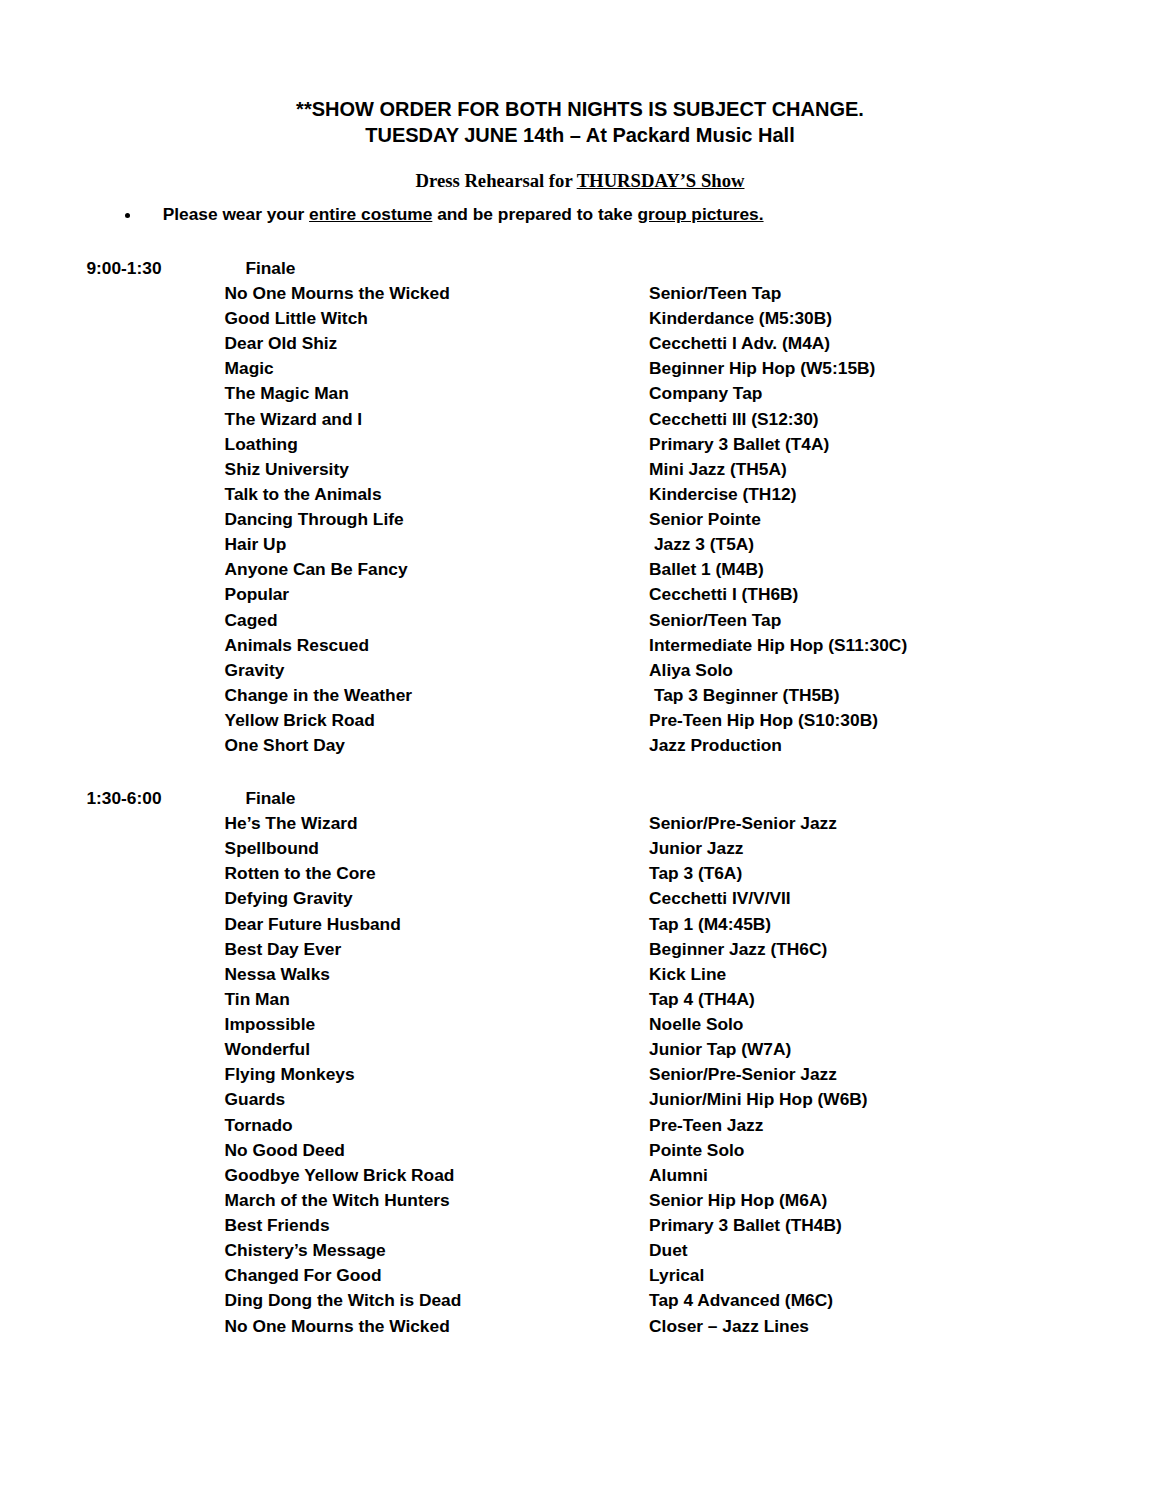**SHOW ORDER FOR BOTH NIGHTS IS SUBJECT CHANGE.
TUESDAY JUNE 14th – At Packard Music Hall
Dress Rehearsal for THURSDAY’S Show
Please wear your entire costume and be prepared to take group pictures.
| 9:00-1:30 | Finale | |
| | No One Mourns the Wicked | Senior/Teen Tap |
| | Good Little Witch | Kinderdance (M5:30B) |
| | Dear Old Shiz | Cecchetti I Adv. (M4A) |
| | Magic | Beginner Hip Hop (W5:15B) |
| | The Magic Man | Company Tap |
| | The Wizard and I | Cecchetti III (S12:30) |
| | Loathing | Primary 3 Ballet (T4A) |
| | Shiz University | Mini Jazz (TH5A) |
| | Talk to the Animals | Kindercise (TH12) |
| | Dancing Through Life | Senior Pointe |
| | Hair Up | Jazz 3 (T5A) |
| | Anyone Can Be Fancy | Ballet 1 (M4B) |
| | Popular | Cecchetti I (TH6B) |
| | Caged | Senior/Teen Tap |
| | Animals Rescued | Intermediate Hip Hop (S11:30C) |
| | Gravity | Aliya Solo |
| | Change in the Weather | Tap 3 Beginner (TH5B) |
| | Yellow Brick Road | Pre-Teen Hip Hop (S10:30B) |
| | One Short Day | Jazz Production |
| 1:30-6:00 | Finale | |
| | He’s The Wizard | Senior/Pre-Senior Jazz |
| | Spellbound | Junior Jazz |
| | Rotten to the Core | Tap 3 (T6A) |
| | Defying Gravity | Cecchetti IV/V/VII |
| | Dear Future Husband | Tap 1 (M4:45B) |
| | Best Day Ever | Beginner Jazz (TH6C) |
| | Nessa Walks | Kick Line |
| | Tin Man | Tap 4 (TH4A) |
| | Impossible | Noelle Solo |
| | Wonderful | Junior Tap (W7A) |
| | Flying Monkeys | Senior/Pre-Senior Jazz |
| | Guards | Junior/Mini Hip Hop (W6B) |
| | Tornado | Pre-Teen Jazz |
| | No Good Deed | Pointe Solo |
| | Goodbye Yellow Brick Road | Alumni |
| | March of the Witch Hunters | Senior Hip Hop (M6A) |
| | Best Friends | Primary 3 Ballet (TH4B) |
| | Chistery’s Message | Duet |
| | Changed For Good | Lyrical |
| | Ding Dong the Witch is Dead | Tap 4 Advanced (M6C) |
| | No One Mourns the Wicked | Closer – Jazz Lines |